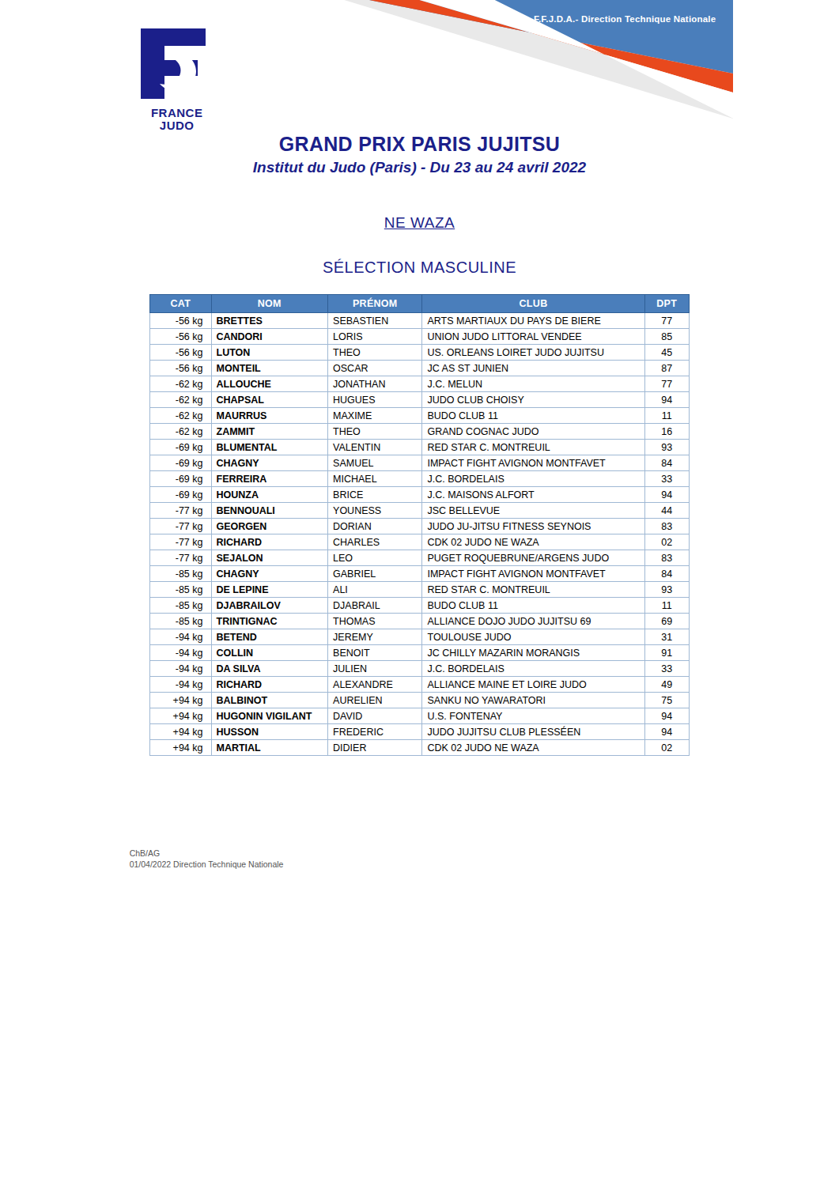F.F.J.D.A.- Direction Technique Nationale
FRANCE
JUDO
GRAND PRIX PARIS JUJITSU
Institut du Judo (Paris) - Du 23 au 24 avril 2022
NE WAZA
SÉLECTION MASCULINE
| CAT | NOM | PRÉNOM | CLUB | DPT |
| --- | --- | --- | --- | --- |
| -56 kg | BRETTES | SEBASTIEN | ARTS MARTIAUX DU PAYS DE BIERE | 77 |
| -56 kg | CANDORI | LORIS | UNION JUDO LITTORAL VENDEE | 85 |
| -56 kg | LUTON | THEO | US. ORLEANS LOIRET JUDO JUJITSU | 45 |
| -56 kg | MONTEIL | OSCAR | JC AS ST JUNIEN | 87 |
| -62 kg | ALLOUCHE | JONATHAN | J.C. MELUN | 77 |
| -62 kg | CHAPSAL | HUGUES | JUDO CLUB CHOISY | 94 |
| -62 kg | MAURRUS | MAXIME | BUDO CLUB 11 | 11 |
| -62 kg | ZAMMIT | THEO | GRAND COGNAC JUDO | 16 |
| -69 kg | BLUMENTAL | VALENTIN | RED STAR C. MONTREUIL | 93 |
| -69 kg | CHAGNY | SAMUEL | IMPACT FIGHT AVIGNON MONTFAVET | 84 |
| -69 kg | FERREIRA | MICHAEL | J.C. BORDELAIS | 33 |
| -69 kg | HOUNZA | BRICE | J.C. MAISONS ALFORT | 94 |
| -77 kg | BENNOUALI | YOUNESS | JSC BELLEVUE | 44 |
| -77 kg | GEORGEN | DORIAN | JUDO JU-JITSU FITNESS SEYNOIS | 83 |
| -77 kg | RICHARD | CHARLES | CDK 02 JUDO NE WAZA | 02 |
| -77 kg | SEJALON | LEO | PUGET ROQUEBRUNE/ARGENS JUDO | 83 |
| -85 kg | CHAGNY | GABRIEL | IMPACT FIGHT AVIGNON MONTFAVET | 84 |
| -85 kg | DE LEPINE | ALI | RED STAR C. MONTREUIL | 93 |
| -85 kg | DJABRAILOV | DJABRAIL | BUDO CLUB 11 | 11 |
| -85 kg | TRINTIGNAC | THOMAS | ALLIANCE DOJO JUDO JUJITSU 69 | 69 |
| -94 kg | BETEND | JEREMY | TOULOUSE JUDO | 31 |
| -94 kg | COLLIN | BENOIT | JC CHILLY MAZARIN MORANGIS | 91 |
| -94 kg | DA SILVA | JULIEN | J.C. BORDELAIS | 33 |
| -94 kg | RICHARD | ALEXANDRE | ALLIANCE MAINE ET LOIRE JUDO | 49 |
| +94 kg | BALBINOT | AURELIEN | SANKU NO YAWARATORI | 75 |
| +94 kg | HUGONIN VIGILANT | DAVID | U.S. FONTENAY | 94 |
| +94 kg | HUSSON | FREDERIC | JUDO JUJITSU CLUB PLESSÉEN | 94 |
| +94 kg | MARTIAL | DIDIER | CDK 02 JUDO NE WAZA | 02 |
ChB/AG
01/04/2022 Direction Technique Nationale